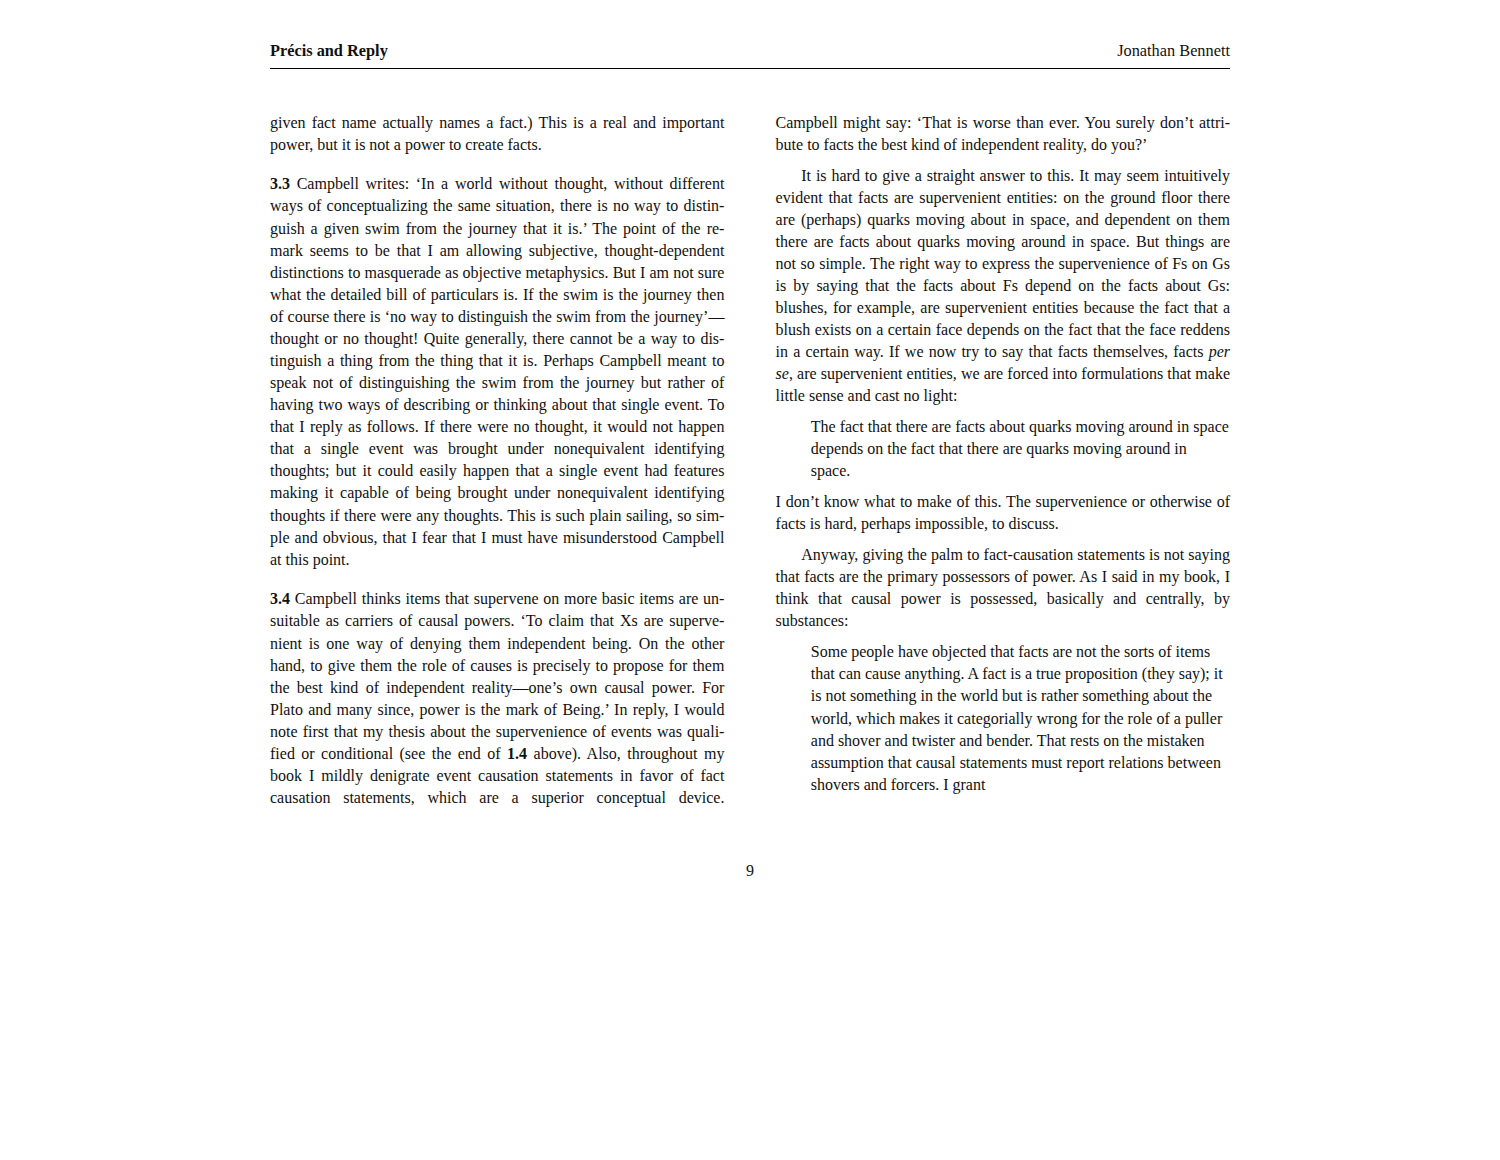Précis and Reply Jonathan Bennett
given fact name actually names a fact.) This is a real and important power, but it is not a power to create facts.
3.3 Campbell writes: ‘In a world without thought, without different ways of conceptualizing the same situation, there is no way to distinguish a given swim from the journey that it is.’ The point of the remark seems to be that I am allowing subjective, thought-dependent distinctions to masquerade as objective metaphysics. But I am not sure what the detailed bill of particulars is. If the swim is the journey then of course there is ‘no way to distinguish the swim from the journey’—thought or no thought! Quite generally, there cannot be a way to distinguish a thing from the thing that it is. Perhaps Campbell meant to speak not of distinguishing the swim from the journey but rather of having two ways of describing or thinking about that single event. To that I reply as follows. If there were no thought, it would not happen that a single event was brought under nonequivalent identifying thoughts; but it could easily happen that a single event had features making it capable of being brought under nonequivalent identifying thoughts if there were any thoughts. This is such plain sailing, so simple and obvious, that I fear that I must have misunderstood Campbell at this point.
3.4 Campbell thinks items that supervene on more basic items are unsuitable as carriers of causal powers. ‘To claim that Xs are supervenient is one way of denying them independent being. On the other hand, to give them the role of causes is precisely to propose for them the best kind of independent reality—one’s own causal power. For Plato and many since, power is the mark of Being.’ In reply, I would note first that my thesis about the supervenience of events was qualified or conditional (see the end of 1.4 above). Also, throughout my book I mildly denigrate event causation statements in favor of fact causation statements, which are a superior conceptual device. Campbell might say: ‘That is worse than ever. You surely don’t attribute to facts the best kind of independent reality, do you?’
It is hard to give a straight answer to this. It may seem intuitively evident that facts are supervenient entities: on the ground floor there are (perhaps) quarks moving about in space, and dependent on them there are facts about quarks moving around in space. But things are not so simple. The right way to express the supervenience of Fs on Gs is by saying that the facts about Fs depend on the facts about Gs: blushes, for example, are supervenient entities because the fact that a blush exists on a certain face depends on the fact that the face reddens in a certain way. If we now try to say that facts themselves, facts per se, are supervenient entities, we are forced into formulations that make little sense and cast no light:
The fact that there are facts about quarks moving around in space depends on the fact that there are quarks moving around in space.
I don’t know what to make of this. The supervenience or otherwise of facts is hard, perhaps impossible, to discuss.
Anyway, giving the palm to fact-causation statements is not saying that facts are the primary possessors of power. As I said in my book, I think that causal power is possessed, basically and centrally, by substances:
Some people have objected that facts are not the sorts of items that can cause anything. A fact is a true proposition (they say); it is not something in the world but is rather something about the world, which makes it categorially wrong for the role of a puller and shover and twister and bender. That rests on the mistaken assumption that causal statements must report relations between shovers and forcers. I grant
9